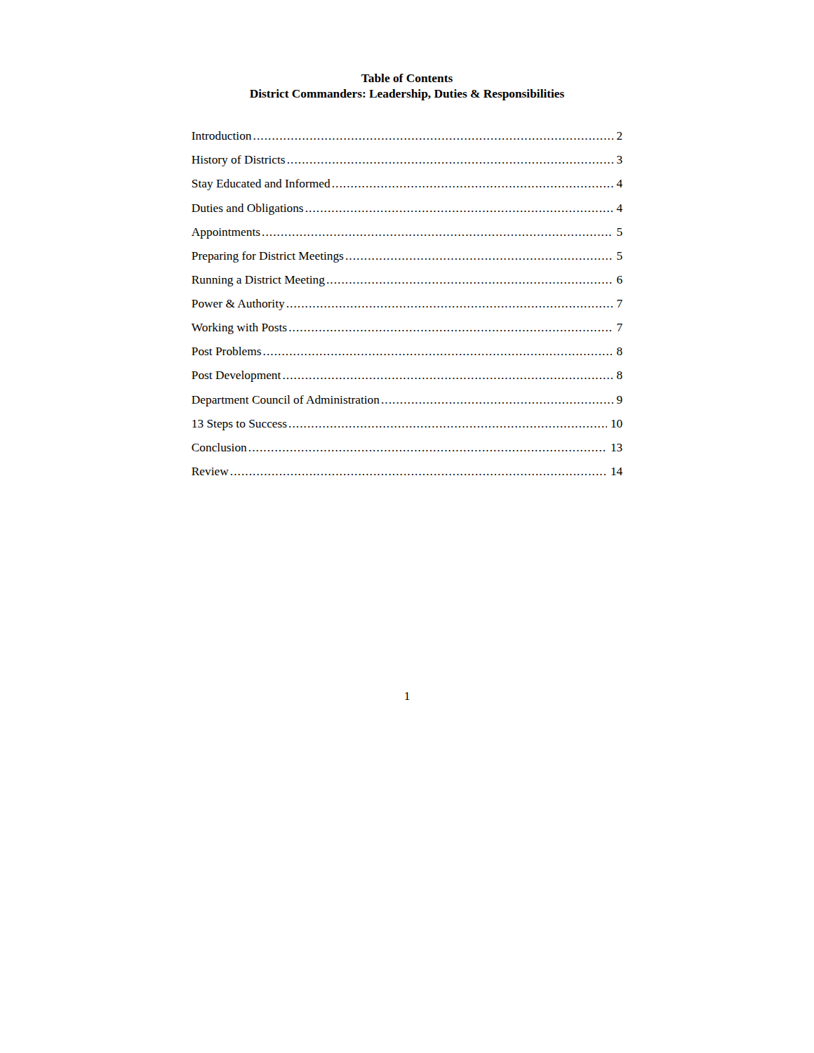Table of Contents District Commanders: Leadership, Duties & Responsibilities
Introduction .................................................................................................................................. 2
History of Districts .................................................................................................................................. 3
Stay Educated and Informed .................................................................................................................................. 4
Duties and Obligations .................................................................................................................................. 4
Appointments .................................................................................................................................. 5
Preparing for District Meetings .................................................................................................................................. 5
Running a District Meeting .................................................................................................................................. 6
Power & Authority .................................................................................................................................. 7
Working with Posts .................................................................................................................................. 7
Post Problems .................................................................................................................................. 8
Post Development .................................................................................................................................. 8
Department Council of Administration .................................................................................................................................. 9
13 Steps to Success .................................................................................................................................. 10
Conclusion .................................................................................................................................. 13
Review .................................................................................................................................. 14
1